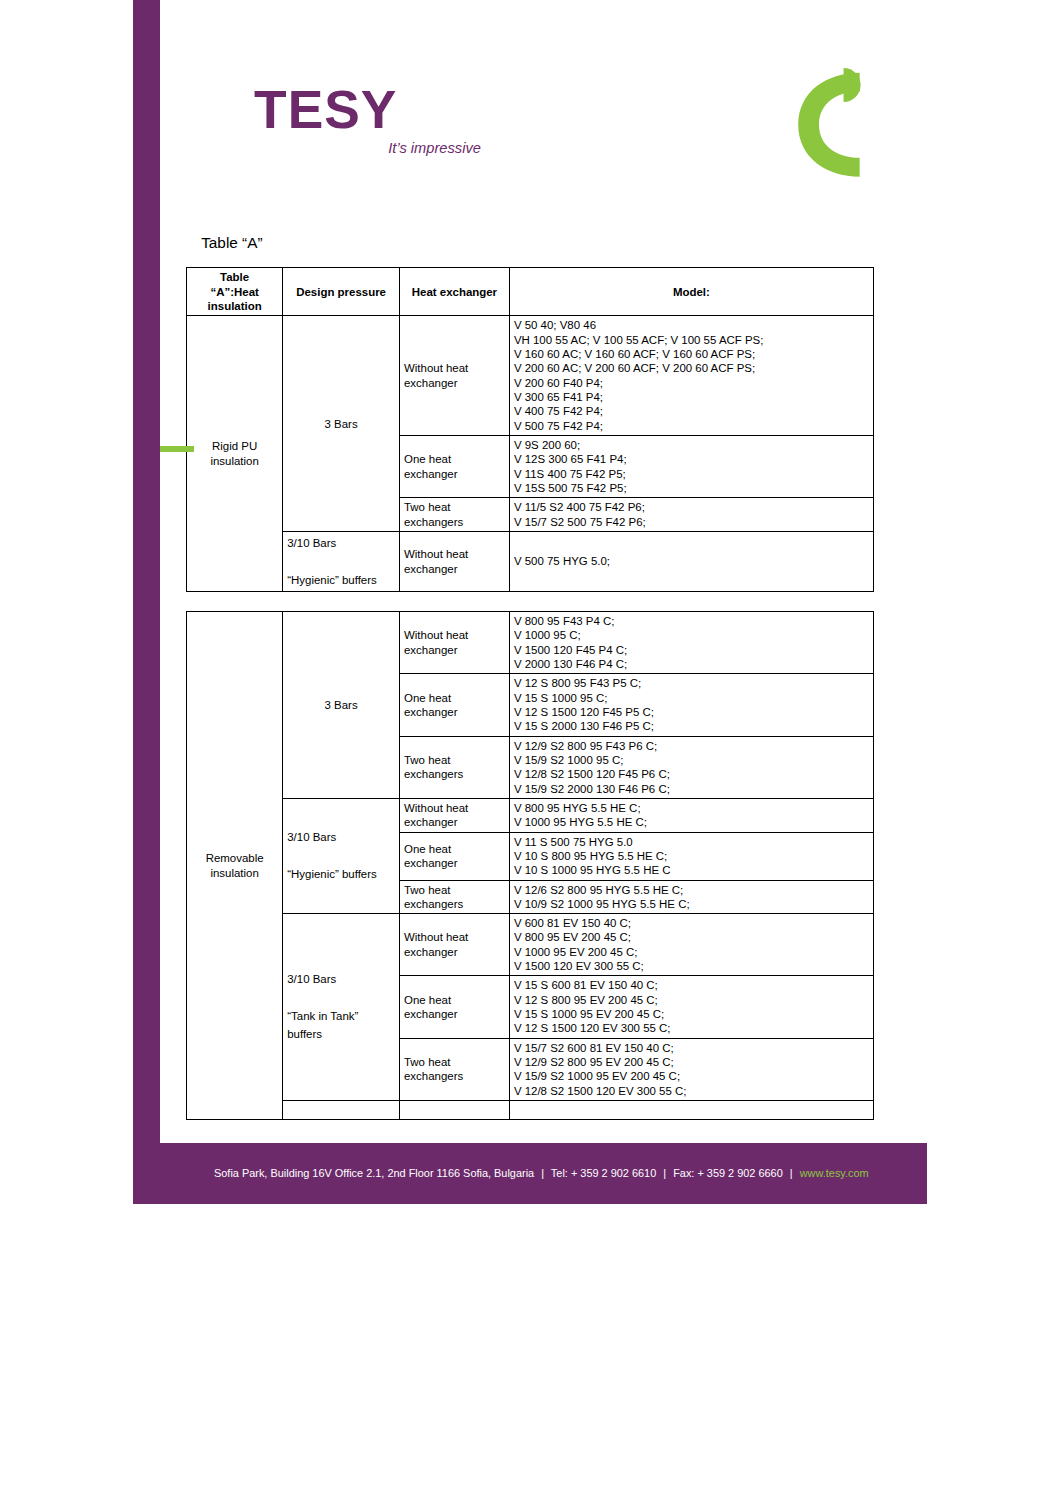TESY
It’s impressive
Table “A”
| Table “A”:Heat insulation | Design pressure | Heat exchanger | Model: |
| --- | --- | --- | --- |
| Rigid PU insulation | 3 Bars | Without heat exchanger | V 50 40; V80 46 VH 100 55 AC; V 100 55 ACF; V 100 55 ACF PS; V 160 60 AC; V 160 60 ACF; V 160 60 ACF PS; V 200 60 AC; V 200 60 ACF; V 200 60 ACF PS; V 200 60 F40 P4; V 300 65 F41 P4; V 400 75 F42 P4; V 500 75 F42 P4; |
| One heat exchanger | V 9S 200 60; V 12S 300 65 F41 P4; V 11S 400 75 F42 P5; V 15S 500 75 F42 P5; |
| Two heat exchangers | V 11/5 S2 400 75 F42 P6; V 15/7 S2 500 75 F42 P6; |
| 3/10 Bars “Hygienic” buffers | Without heat exchanger | V 500 75 HYG 5.0; |
| Removable insulation | 3 Bars | Without heat exchanger | V 800 95 F43 P4 C; V 1000 95 C; V 1500 120 F45 P4 C; V 2000 130 F46 P4 C; |
| One heat exchanger | V 12 S 800 95 F43 P5 C; V 15 S 1000 95 C; V 12 S 1500 120 F45 P5 C; V 15 S 2000 130 F46 P5 C; |
| Two heat exchangers | V 12/9 S2 800 95 F43 P6 C; V 15/9 S2 1000 95 C; V 12/8 S2 1500 120 F45 P6 C; V 15/9 S2 2000 130 F46 P6 C; |
| 3/10 Bars “Hygienic” buffers | Without heat exchanger | V 800 95 HYG 5.5 HE C; V 1000 95 HYG 5.5 HE C; |
| One heat exchanger | V 11 S 500 75 HYG 5.0 V 10 S 800 95 HYG 5.5 HE C; V 10 S 1000 95 HYG 5.5 HE C |
| Two heat exchangers | V 12/6 S2 800 95 HYG 5.5 HE C; V 10/9 S2 1000 95 HYG 5.5 HE C; |
| 3/10 Bars “Tank in Tank” buffers | Without heat exchanger | V 600 81 EV 150 40 C; V 800 95 EV 200 45 C; V 1000 95 EV 200 45 C; V 1500 120 EV 300 55 C; |
| One heat exchanger | V 15 S 600 81 EV 150 40 C; V 12 S 800 95 EV 200 45 C; V 15 S 1000 95 EV 200 45 C; V 12 S 1500 120 EV 300 55 C; |
| Two heat exchangers | V 15/7 S2 600 81 EV 150 40 C; V 12/9 S2 800 95 EV 200 45 C; V 15/9 S2 1000 95 EV 200 45 C; V 12/8 S2 1500 120 EV 300 55 C; |
Sofia Park, Building 16V Office 2.1, 2nd Floor 1166 Sofia, Bulgaria | Tel: + 359 2 902 6610 | Fax: + 359 2 902 6660 | www.tesy.com